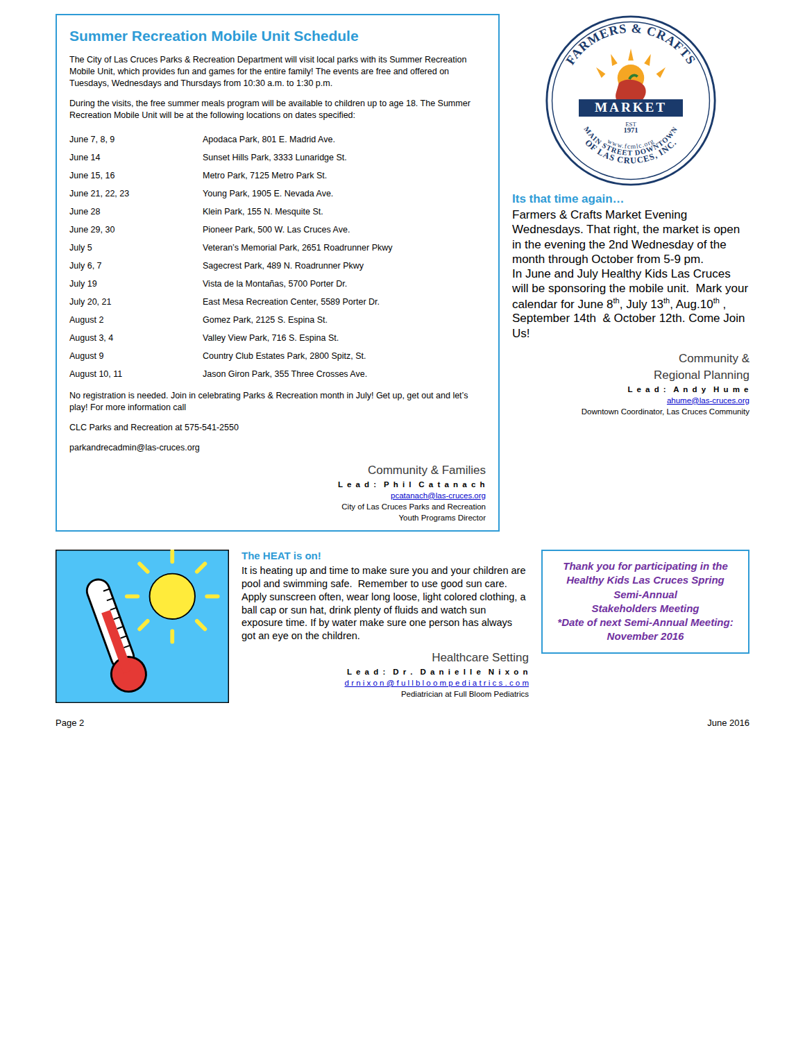Summer Recreation Mobile Unit Schedule
The City of Las Cruces Parks & Recreation Department will visit local parks with its Summer Recreation Mobile Unit, which provides fun and games for the entire family! The events are free and offered on Tuesdays, Wednesdays and Thursdays from 10:30 a.m. to 1:30 p.m.
During the visits, the free summer meals program will be available to children up to age 18. The Summer Recreation Mobile Unit will be at the following locations on dates specified:
| June 7, 8, 9 | Apodaca Park, 801 E. Madrid Ave. |
| June 14 | Sunset Hills Park, 3333 Lunaridge St. |
| June 15, 16 | Metro Park, 7125 Metro Park St. |
| June 21, 22, 23 | Young Park, 1905 E. Nevada Ave. |
| June 28 | Klein Park, 155 N. Mesquite St. |
| June 29, 30 | Pioneer Park, 500 W. Las Cruces Ave. |
| July 5 | Veteran’s Memorial Park, 2651 Roadrunner Pkwy |
| July 6, 7 | Sagecrest Park, 489 N. Roadrunner Pkwy |
| July 19 | Vista de la Montañas, 5700 Porter Dr. |
| July 20, 21 | East Mesa Recreation Center, 5589 Porter Dr. |
| August 2 | Gomez Park, 2125 S. Espina St. |
| August 3, 4 | Valley View Park, 716 S. Espina St. |
| August 9 | Country Club Estates Park, 2800 Spitz, St. |
| August 10, 11 | Jason Giron Park, 355 Three Crosses Ave. |
No registration is needed. Join in celebrating Parks & Recreation month in July! Get up, get out and let’s play! For more information call
CLC Parks and Recreation at 575-541-2550
parkandrecadmin@las-cruces.org
Community & Families
L e a d : P h i l C a t a n a c h
pcatanach@las-cruces.org
City of Las Cruces Parks and Recreation
Youth Programs Director
FARMERS & CRAFTS MARKET EST 1971 OF LAS CRUCES, INC. MAIN STREET DOWNTOWN www.fcmlc.org
Its that time again…
Farmers & Crafts Market Evening Wednesdays. That right, the market is open in the evening the 2nd Wednesday of the month through October from 5-9 pm.
In June and July Healthy Kids Las Cruces will be sponsoring the mobile unit. Mark your calendar for June 8th, July 13th, Aug.10th , September 14th & October 12th. Come Join Us!
Community &
Regional Planning
L e a d : A n d y H u m e
ahume@las-cruces.org
Downtown Coordinator, Las Cruces Community
The HEAT is on!
It is heating up and time to make sure you and your children are pool and swimming safe. Remember to use good sun care. Apply sunscreen often, wear long loose, light colored clothing, a ball cap or sun hat, drink plenty of fluids and watch sun exposure time. If by water make sure one person has always got an eye on the children.
Healthcare Setting
L e a d : D r . D a n i e l l e N i x o n
d r n i x o n @ f u l l b l o o m p e d i a t r i c s . c o m
Pediatrician at Full Bloom Pediatrics
Thank you for participating in the
Healthy Kids Las Cruces Spring
Semi-Annual
Stakeholders Meeting
*Date of next Semi-Annual Meeting: November 2016
Page 2
June 2016